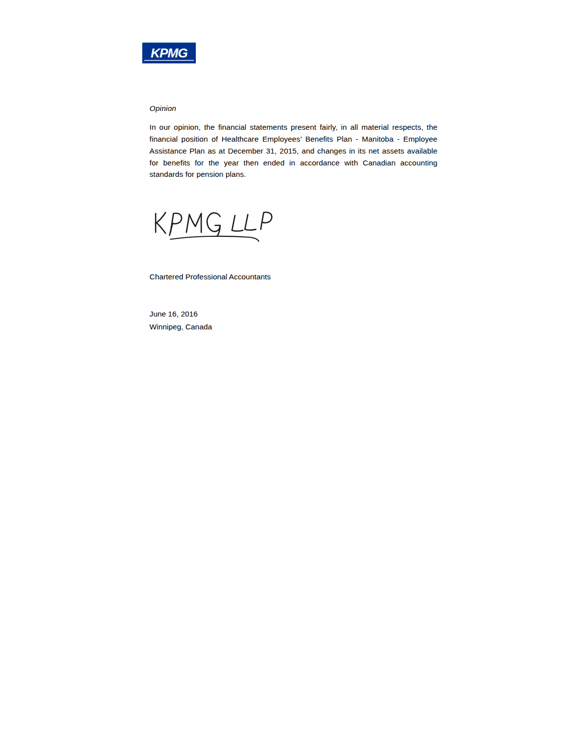KPMG
Opinion
In our opinion, the financial statements present fairly, in all material respects, the financial position of Healthcare Employees’ Benefits Plan - Manitoba - Employee Assistance Plan as at December 31, 2015, and changes in its net assets available for benefits for the year then ended in accordance with Canadian accounting standards for pension plans.
Chartered Professional Accountants
June 16, 2016
Winnipeg, Canada